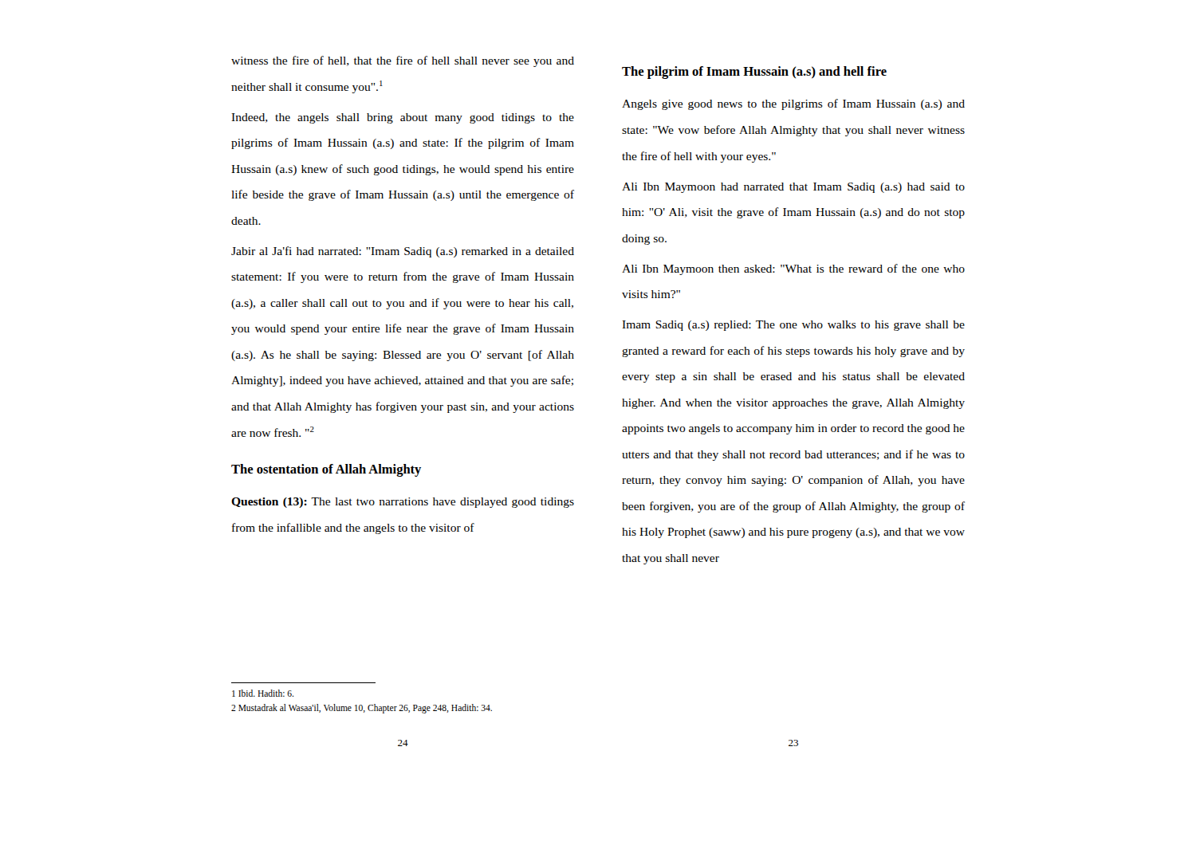witness the fire of hell, that the fire of hell shall never see you and neither shall it consume you".1
Indeed, the angels shall bring about many good tidings to the pilgrims of Imam Hussain (a.s) and state: If the pilgrim of Imam Hussain (a.s) knew of such good tidings, he would spend his entire life beside the grave of Imam Hussain (a.s) until the emergence of death.
Jabir al Ja'fi had narrated: "Imam Sadiq (a.s) remarked in a detailed statement: If you were to return from the grave of Imam Hussain (a.s), a caller shall call out to you and if you were to hear his call, you would spend your entire life near the grave of Imam Hussain (a.s). As he shall be saying: Blessed are you O' servant [of Allah Almighty], indeed you have achieved, attained and that you are safe; and that Allah Almighty has forgiven your past sin, and your actions are now fresh. "2
The ostentation of Allah Almighty
Question (13): The last two narrations have displayed good tidings from the infallible and the angels to the visitor of
1 Ibid. Hadith: 6.
2 Mustadrak al Wasaa'il, Volume 10, Chapter 26, Page 248, Hadith: 34.
24
The pilgrim of Imam Hussain (a.s) and hell fire
Angels give good news to the pilgrims of Imam Hussain (a.s) and state: "We vow before Allah Almighty that you shall never witness the fire of hell with your eyes."
Ali Ibn Maymoon had narrated that Imam Sadiq (a.s) had said to him: "O' Ali, visit the grave of Imam Hussain (a.s) and do not stop doing so.
Ali Ibn Maymoon then asked: "What is the reward of the one who visits him?"
Imam Sadiq (a.s) replied: The one who walks to his grave shall be granted a reward for each of his steps towards his holy grave and by every step a sin shall be erased and his status shall be elevated higher. And when the visitor approaches the grave, Allah Almighty appoints two angels to accompany him in order to record the good he utters and that they shall not record bad utterances; and if he was to return, they convoy him saying: O' companion of Allah, you have been forgiven, you are of the group of Allah Almighty, the group of his Holy Prophet (saww) and his pure progeny (a.s), and that we vow that you shall never
23